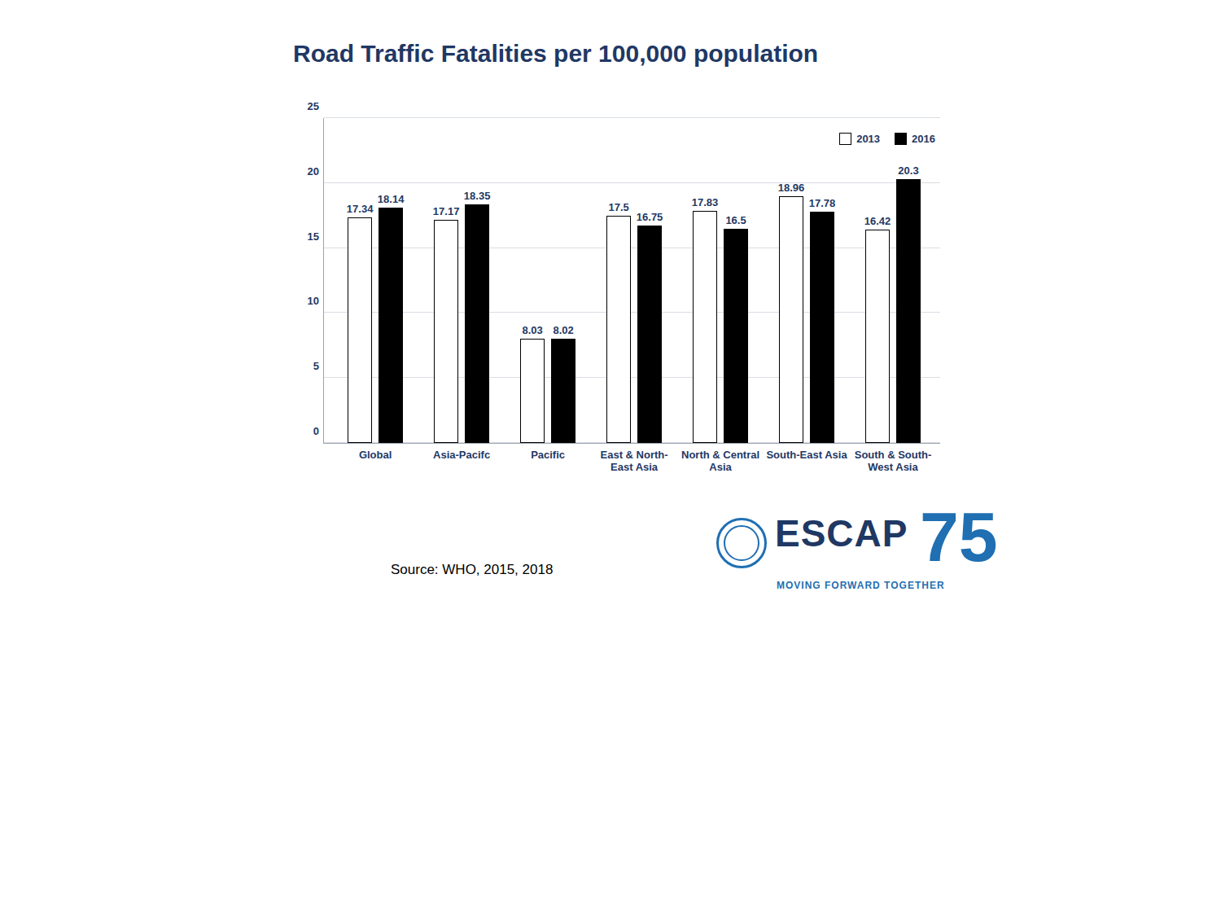Road Traffic Fatalities per 100,000 population
Fatalaties per 100,000 population
2013 2016
0
5
10
15
20
25
17.34
18.14
Global
17.17
18.35
Asia-Pacifc
8.03
8.02
Pacific
17.5
16.75
East & North-
East Asia
17.83
16.5
North & Central
Asia
18.96
17.78
South-East Asia
16.42
20.3
South & South-
West Asia
Source: WHO, 2015, 2018
ESCAP
75
MOVING FORWARD TOGETHER